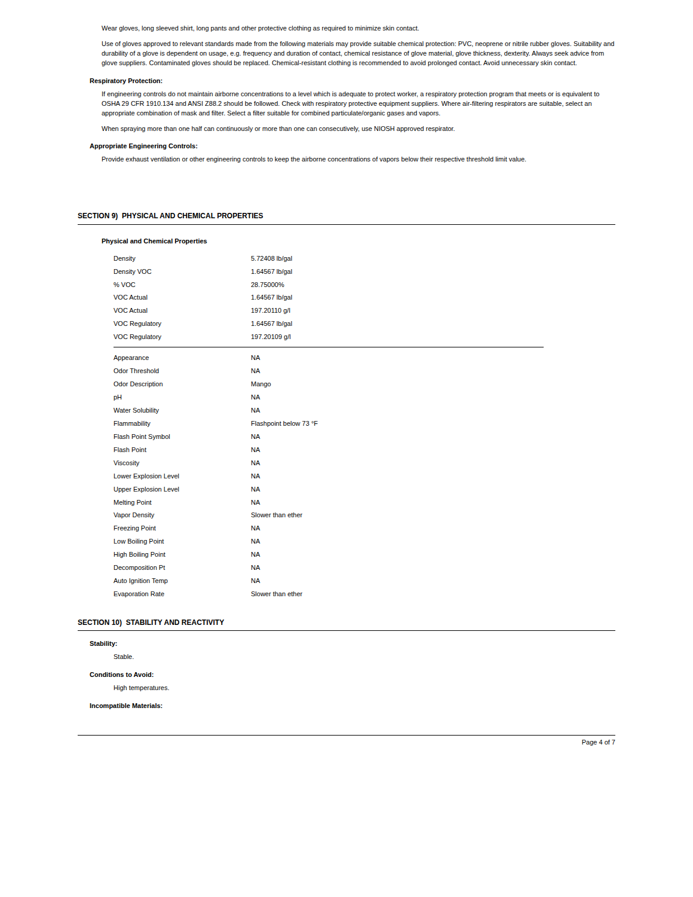Wear gloves, long sleeved shirt, long pants and other protective clothing as required to minimize skin contact.
Use of gloves approved to relevant standards made from the following materials may provide suitable chemical protection: PVC, neoprene or nitrile rubber gloves. Suitability and durability of a glove is dependent on usage, e.g. frequency and duration of contact, chemical resistance of glove material, glove thickness, dexterity. Always seek advice from glove suppliers. Contaminated gloves should be replaced. Chemical-resistant clothing is recommended to avoid prolonged contact. Avoid unnecessary skin contact.
Respiratory Protection:
If engineering controls do not maintain airborne concentrations to a level which is adequate to protect worker, a respiratory protection program that meets or is equivalent to OSHA 29 CFR 1910.134 and ANSI Z88.2 should be followed. Check with respiratory protective equipment suppliers. Where air-filtering respirators are suitable, select an appropriate combination of mask and filter. Select a filter suitable for combined particulate/organic gases and vapors.
When spraying more than one half can continuously or more than one can consecutively, use NIOSH approved respirator.
Appropriate Engineering Controls:
Provide exhaust ventilation or other engineering controls to keep the airborne concentrations of vapors below their respective threshold limit value.
SECTION 9) PHYSICAL AND CHEMICAL PROPERTIES
Physical and Chemical Properties
| Density | 5.72408 lb/gal |
| Density VOC | 1.64567 lb/gal |
| % VOC | 28.75000% |
| VOC Actual | 1.64567 lb/gal |
| VOC Actual | 197.20110 g/l |
| VOC Regulatory | 1.64567 lb/gal |
| VOC Regulatory | 197.20109 g/l |
| Appearance | NA |
| Odor Threshold | NA |
| Odor Description | Mango |
| pH | NA |
| Water Solubility | NA |
| Flammability | Flashpoint below 73 °F |
| Flash Point Symbol | NA |
| Flash Point | NA |
| Viscosity | NA |
| Lower Explosion Level | NA |
| Upper Explosion Level | NA |
| Melting Point | NA |
| Vapor Density | Slower than ether |
| Freezing Point | NA |
| Low Boiling Point | NA |
| High Boiling Point | NA |
| Decomposition Pt | NA |
| Auto Ignition Temp | NA |
| Evaporation Rate | Slower than ether |
SECTION 10) STABILITY AND REACTIVITY
Stability:
Stable.
Conditions to Avoid:
High temperatures.
Incompatible Materials:
Page 4 of 7